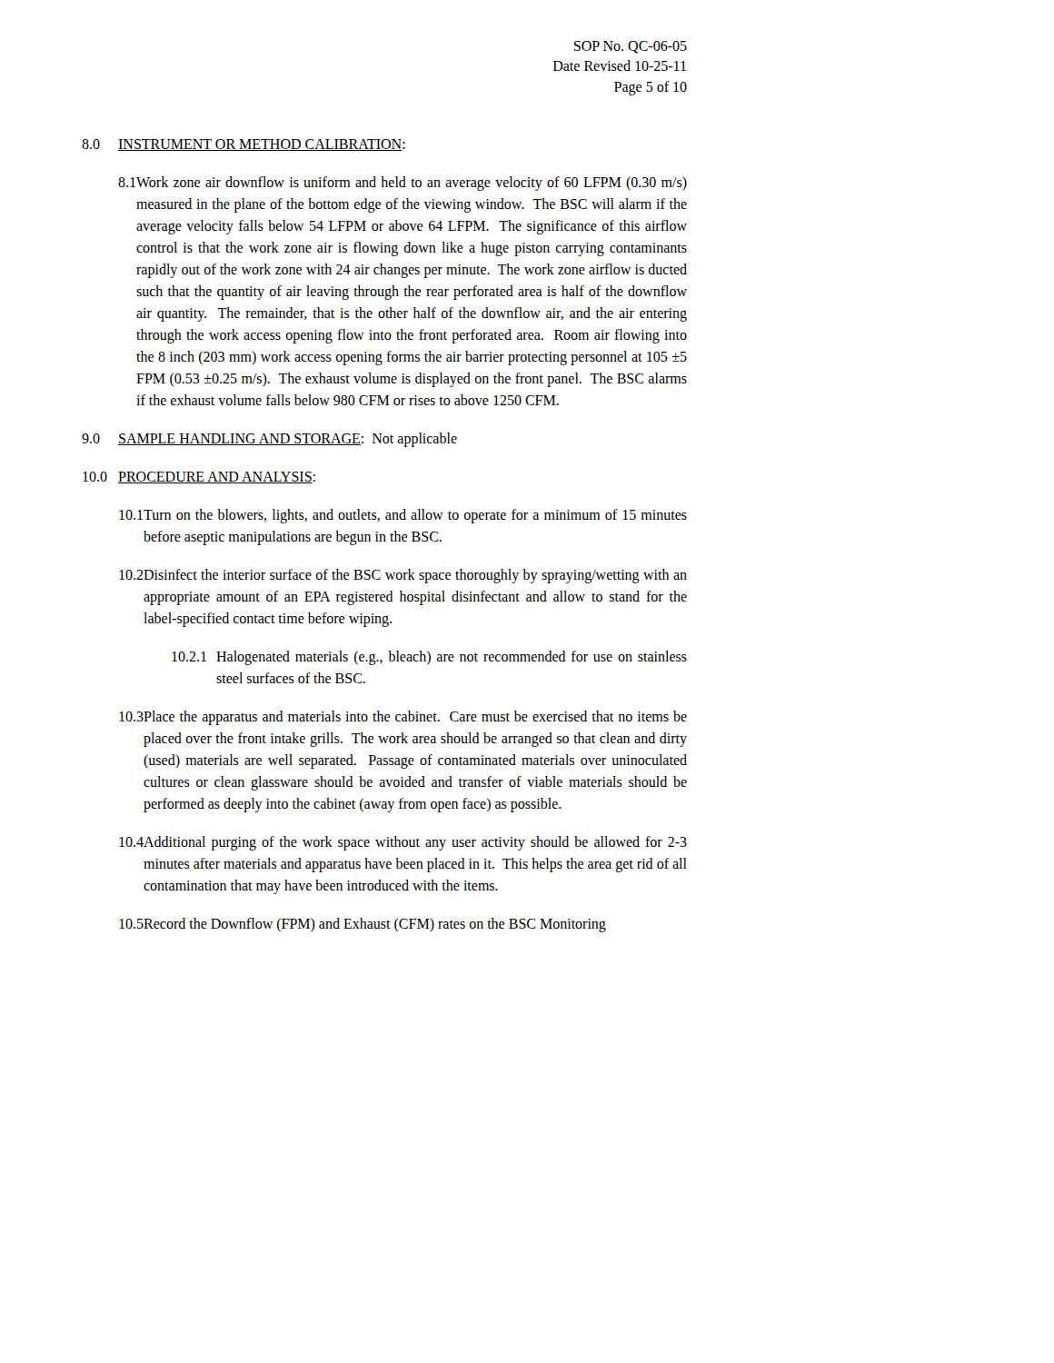SOP No. QC-06-05
Date Revised 10-25-11
Page 5 of 10
8.0
INSTRUMENT OR METHOD CALIBRATION:
8.1
Work zone air downflow is uniform and held to an average velocity of 60 LFPM (0.30 m/s) measured in the plane of the bottom edge of the viewing window. The BSC will alarm if the average velocity falls below 54 LFPM or above 64 LFPM. The significance of this airflow control is that the work zone air is flowing down like a huge piston carrying contaminants rapidly out of the work zone with 24 air changes per minute. The work zone airflow is ducted such that the quantity of air leaving through the rear perforated area is half of the downflow air quantity. The remainder, that is the other half of the downflow air, and the air entering through the work access opening flow into the front perforated area. Room air flowing into the 8 inch (203 mm) work access opening forms the air barrier protecting personnel at 105 ±5 FPM (0.53 ±0.25 m/s). The exhaust volume is displayed on the front panel. The BSC alarms if the exhaust volume falls below 980 CFM or rises to above 1250 CFM.
9.0
SAMPLE HANDLING AND STORAGE: Not applicable
10.0
PROCEDURE AND ANALYSIS:
10.1
Turn on the blowers, lights, and outlets, and allow to operate for a minimum of 15 minutes before aseptic manipulations are begun in the BSC.
10.2
Disinfect the interior surface of the BSC work space thoroughly by spraying/wetting with an appropriate amount of an EPA registered hospital disinfectant and allow to stand for the label-specified contact time before wiping.
10.2.1
Halogenated materials (e.g., bleach) are not recommended for use on stainless steel surfaces of the BSC.
10.3
Place the apparatus and materials into the cabinet. Care must be exercised that no items be placed over the front intake grills. The work area should be arranged so that clean and dirty (used) materials are well separated. Passage of contaminated materials over uninoculated cultures or clean glassware should be avoided and transfer of viable materials should be performed as deeply into the cabinet (away from open face) as possible.
10.4
Additional purging of the work space without any user activity should be allowed for 2-3 minutes after materials and apparatus have been placed in it. This helps the area get rid of all contamination that may have been introduced with the items.
10.5
Record the Downflow (FPM) and Exhaust (CFM) rates on the BSC Monitoring